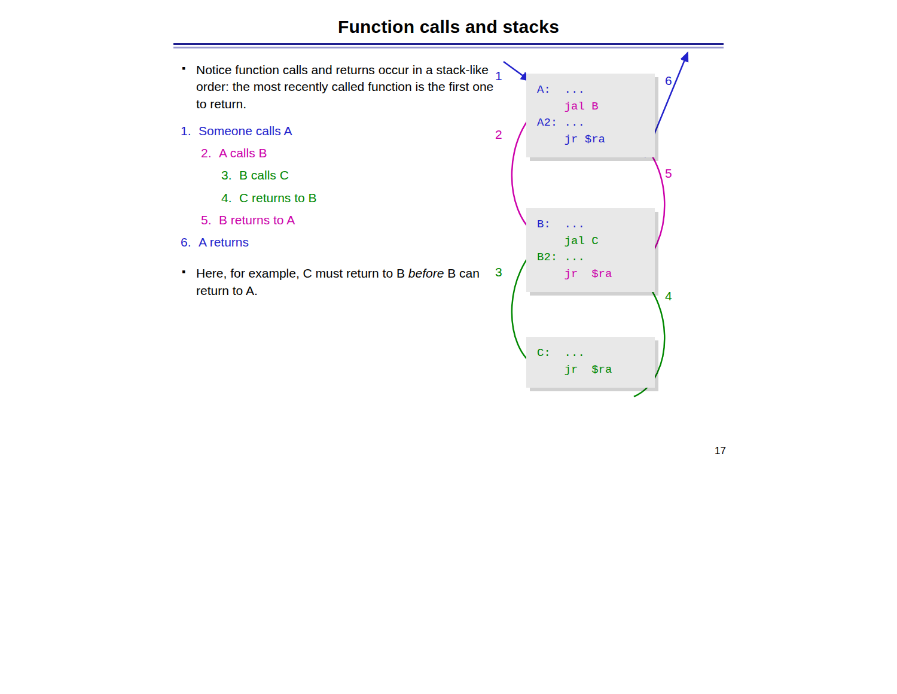Function calls and stacks
Notice function calls and returns occur in a stack-like order: the most recently called function is the first one to return.
1. Someone calls A
2. A calls B
3. B calls C
4. C returns to B
5. B returns to A
6. A returns
Here, for example, C must return to B before B can return to A.
1 2 3 4 5 6
A:  ...
    jal B
A2: ...
    jr $ra
B:  ...
    jal C
B2: ...
    jr  $ra
C:  ...
    jr  $ra
17